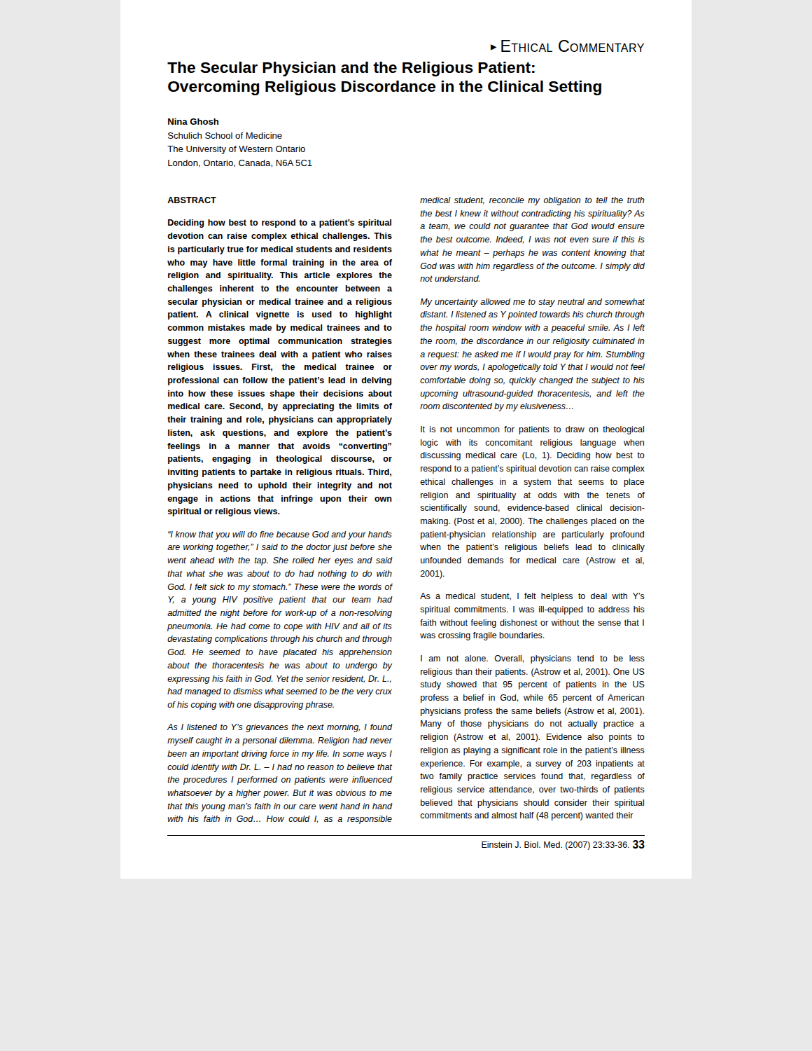▸Ethical Commentary
The Secular Physician and the Religious Patient:
Overcoming Religious Discordance in the Clinical Setting
Nina Ghosh
Schulich School of Medicine
The University of Western Ontario
London, Ontario, Canada, N6A 5C1
ABSTRACT
Deciding how best to respond to a patient’s spiritual devotion can raise complex ethical challenges. This is particularly true for medical students and residents who may have little formal training in the area of religion and spirituality. This article explores the challenges inherent to the encounter between a secular physician or medical trainee and a religious patient. A clinical vignette is used to highlight common mistakes made by medical trainees and to suggest more optimal communication strategies when these trainees deal with a patient who raises religious issues. First, the medical trainee or professional can follow the patient’s lead in delving into how these issues shape their decisions about medical care. Second, by appreciating the limits of their training and role, physicians can appropriately listen, ask questions, and explore the patient’s feelings in a manner that avoids “converting” patients, engaging in theological discourse, or inviting patients to partake in religious rituals. Third, physicians need to uphold their integrity and not engage in actions that infringe upon their own spiritual or religious views.
“I know that you will do fine because God and your hands are working together,” I said to the doctor just before she went ahead with the tap. She rolled her eyes and said that what she was about to do had nothing to do with God. I felt sick to my stomach.” These were the words of Y, a young HIV positive patient that our team had admitted the night before for work-up of a non-resolving pneumonia. He had come to cope with HIV and all of its devastating complications through his church and through God. He seemed to have placated his apprehension about the thoracentesis he was about to undergo by expressing his faith in God. Yet the senior resident, Dr. L., had managed to dismiss what seemed to be the very crux of his coping with one disapproving phrase.
As I listened to Y’s grievances the next morning, I found myself caught in a personal dilemma. Religion had never been an important driving force in my life. In some ways I could identify with Dr. L. – I had no reason to believe that the procedures I performed on patients were influenced whatsoever by a higher power. But it was obvious to me that this young man’s faith in our care went hand in hand with his faith in God… How could I, as a responsible medical student, reconcile my obligation to tell the truth the best I knew it without contradicting his spirituality? As a team, we could not guarantee that God would ensure the best outcome. Indeed, I was not even sure if this is what he meant – perhaps he was content knowing that God was with him regardless of the outcome. I simply did not understand.
My uncertainty allowed me to stay neutral and somewhat distant. I listened as Y pointed towards his church through the hospital room window with a peaceful smile. As I left the room, the discordance in our religiosity culminated in a request: he asked me if I would pray for him. Stumbling over my words, I apologetically told Y that I would not feel comfortable doing so, quickly changed the subject to his upcoming ultrasound-guided thoracentesis, and left the room discontented by my elusiveness…
It is not uncommon for patients to draw on theological logic with its concomitant religious language when discussing medical care (Lo, 1). Deciding how best to respond to a patient’s spiritual devotion can raise complex ethical challenges in a system that seems to place religion and spirituality at odds with the tenets of scientifically sound, evidence-based clinical decision-making. (Post et al, 2000). The challenges placed on the patient-physician relationship are particularly profound when the patient’s religious beliefs lead to clinically unfounded demands for medical care (Astrow et al, 2001).
As a medical student, I felt helpless to deal with Y’s spiritual commitments. I was ill-equipped to address his faith without feeling dishonest or without the sense that I was crossing fragile boundaries.
I am not alone. Overall, physicians tend to be less religious than their patients. (Astrow et al, 2001). One US study showed that 95 percent of patients in the US profess a belief in God, while 65 percent of American physicians profess the same beliefs (Astrow et al, 2001). Many of those physicians do not actually practice a religion (Astrow et al, 2001). Evidence also points to religion as playing a significant role in the patient’s illness experience. For example, a survey of 203 inpatients at two family practice services found that, regardless of religious service attendance, over two-thirds of patients believed that physicians should consider their spiritual commitments and almost half (48 percent) wanted their
Einstein J. Biol. Med. (2007) 23:33-36.33